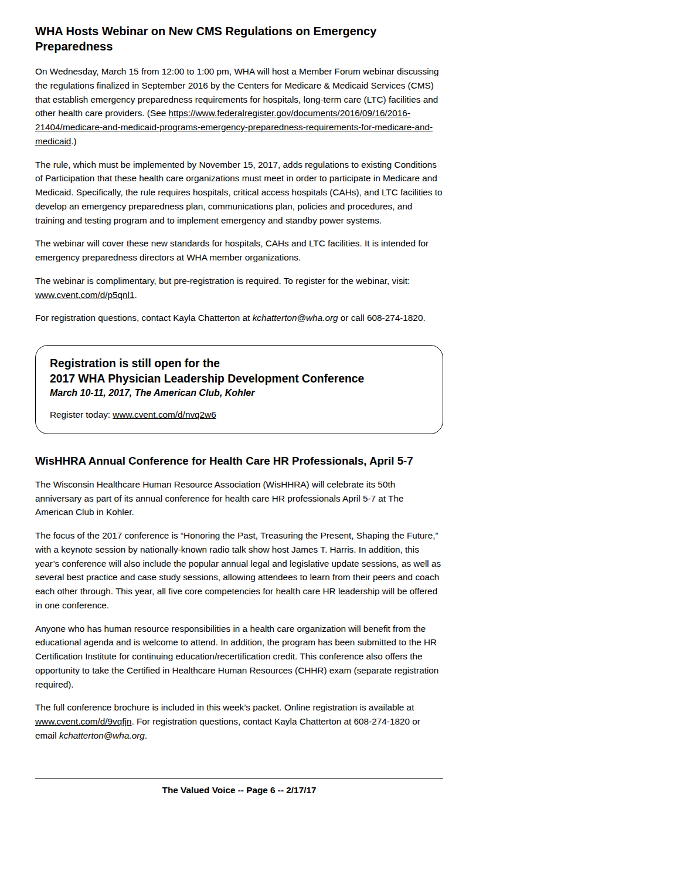WHA Hosts Webinar on New CMS Regulations on Emergency Preparedness
On Wednesday, March 15 from 12:00 to 1:00 pm, WHA will host a Member Forum webinar discussing the regulations finalized in September 2016 by the Centers for Medicare & Medicaid Services (CMS) that establish emergency preparedness requirements for hospitals, long-term care (LTC) facilities and other health care providers. (See https://www.federalregister.gov/documents/2016/09/16/2016-21404/medicare-and-medicaid-programs-emergency-preparedness-requirements-for-medicare-and-medicaid.)
The rule, which must be implemented by November 15, 2017, adds regulations to existing Conditions of Participation that these health care organizations must meet in order to participate in Medicare and Medicaid. Specifically, the rule requires hospitals, critical access hospitals (CAHs), and LTC facilities to develop an emergency preparedness plan, communications plan, policies and procedures, and training and testing program and to implement emergency and standby power systems.
The webinar will cover these new standards for hospitals, CAHs and LTC facilities. It is intended for emergency preparedness directors at WHA member organizations.
The webinar is complimentary, but pre-registration is required. To register for the webinar, visit: www.cvent.com/d/p5qnl1.
For registration questions, contact Kayla Chatterton at kchatterton@wha.org or call 608-274-1820.
Registration is still open for the
2017 WHA Physician Leadership Development Conference
March 10-11, 2017, The American Club, Kohler
Register today: www.cvent.com/d/nvq2w6
WisHHRA Annual Conference for Health Care HR Professionals, April 5-7
The Wisconsin Healthcare Human Resource Association (WisHHRA) will celebrate its 50th anniversary as part of its annual conference for health care HR professionals April 5-7 at The American Club in Kohler.
The focus of the 2017 conference is “Honoring the Past, Treasuring the Present, Shaping the Future,” with a keynote session by nationally-known radio talk show host James T. Harris. In addition, this year’s conference will also include the popular annual legal and legislative update sessions, as well as several best practice and case study sessions, allowing attendees to learn from their peers and coach each other through. This year, all five core competencies for health care HR leadership will be offered in one conference.
Anyone who has human resource responsibilities in a health care organization will benefit from the educational agenda and is welcome to attend. In addition, the program has been submitted to the HR Certification Institute for continuing education/recertification credit. This conference also offers the opportunity to take the Certified in Healthcare Human Resources (CHHR) exam (separate registration required).
The full conference brochure is included in this week’s packet. Online registration is available at www.cvent.com/d/9vqfjn. For registration questions, contact Kayla Chatterton at 608-274-1820 or email kchatterton@wha.org.
The Valued Voice -- Page 6 -- 2/17/17